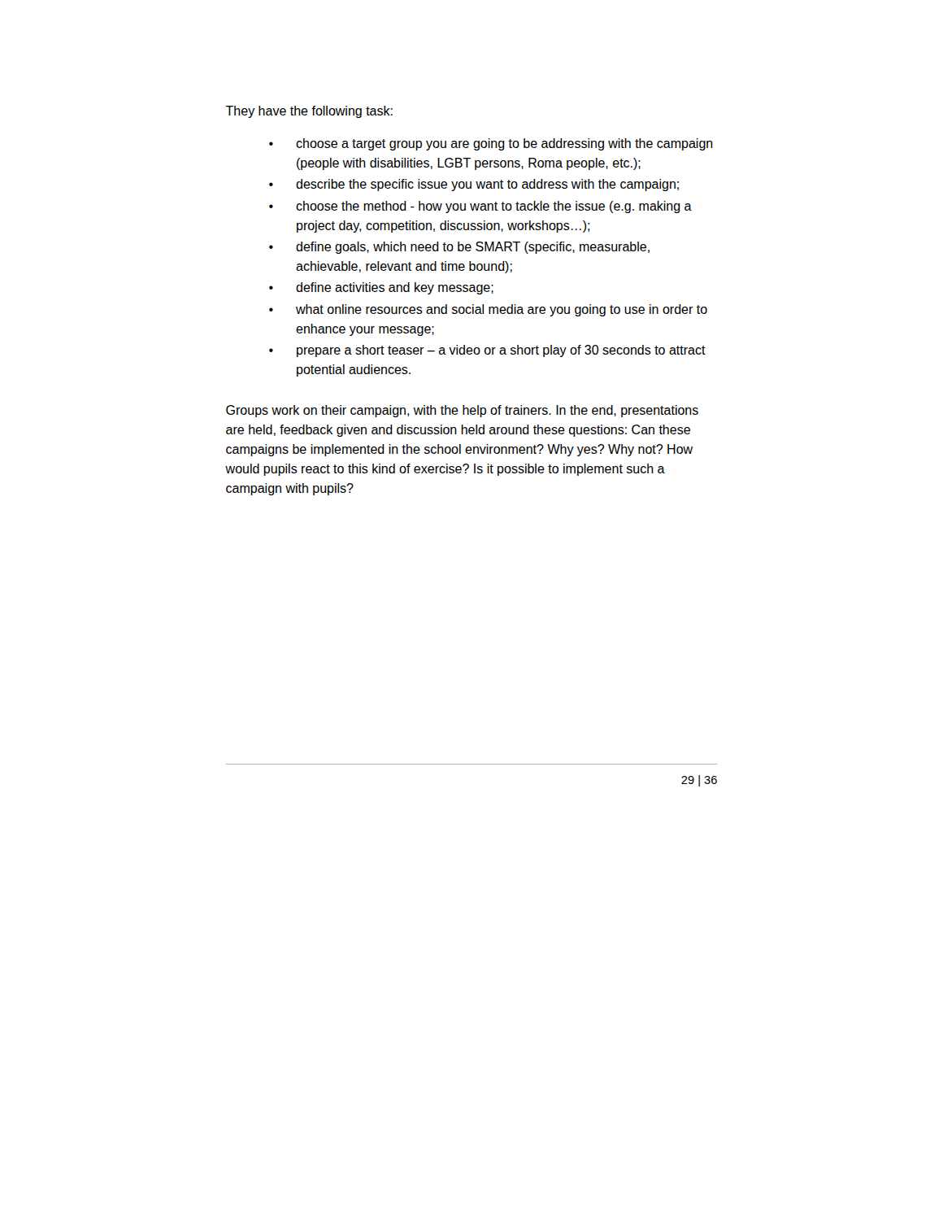They have the following task:
choose a target group you are going to be addressing with the campaign (people with disabilities, LGBT persons, Roma people, etc.);
describe the specific issue you want to address with the campaign;
choose the method - how you want to tackle the issue (e.g. making a project day, competition, discussion, workshops…);
define goals, which need to be SMART (specific, measurable, achievable, relevant and time bound);
define activities and key message;
what online resources and social media are you going to use in order to enhance your message;
prepare a short teaser – a video or a short play of 30 seconds to attract potential audiences.
Groups work on their campaign, with the help of trainers. In the end, presentations are held, feedback given and discussion held around these questions: Can these campaigns be implemented in the school environment? Why yes? Why not? How would pupils react to this kind of exercise? Is it possible to implement such a campaign with pupils?
29 | 36